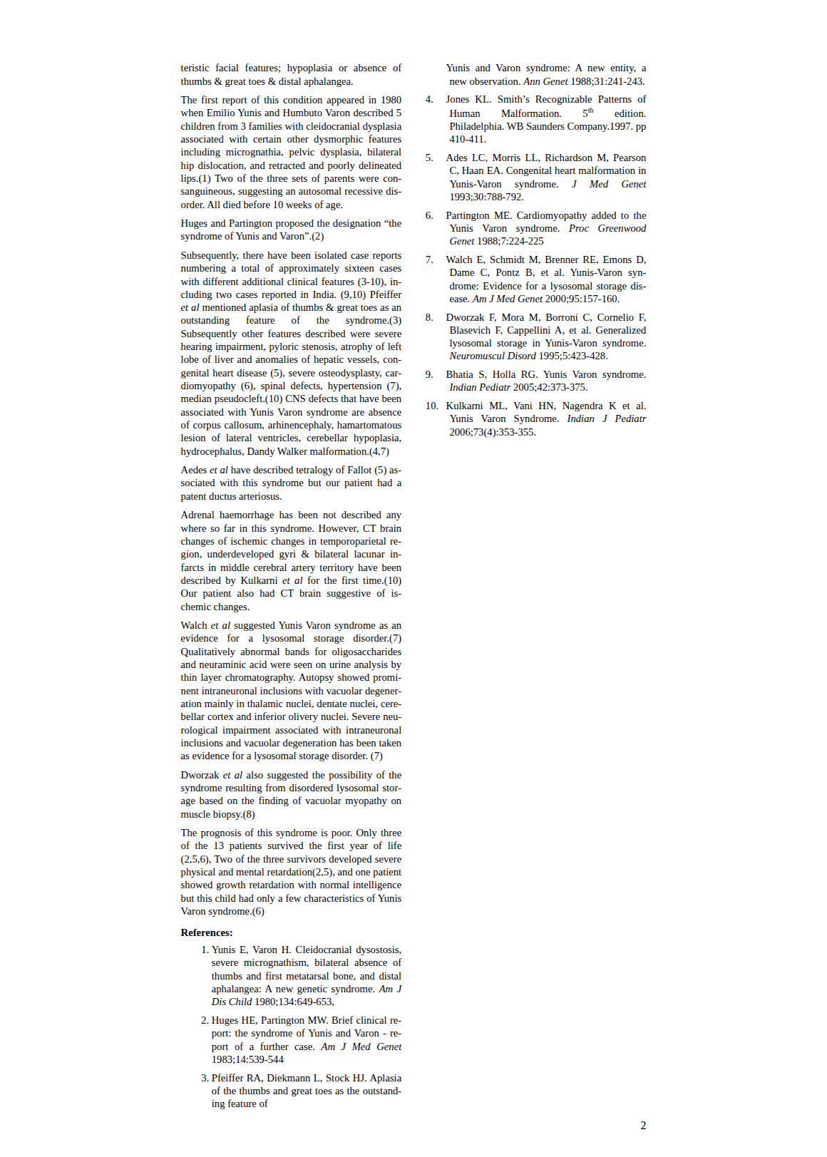teristic facial features; hypoplasia or absence of thumbs & great toes & distal aphalangea.
The first report of this condition appeared in 1980 when Emilio Yunis and Humbuto Varon described 5 children from 3 families with cleidocranial dysplasia associated with certain other dysmorphic features including micrognathia, pelvic dysplasia, bilateral hip dislocation, and retracted and poorly delineated lips.(1) Two of the three sets of parents were consanguineous, suggesting an autosomal recessive disorder. All died before 10 weeks of age.
Huges and Partington proposed the designation “the syndrome of Yunis and Varon”.(2)
Subsequently, there have been isolated case reports numbering a total of approximately sixteen cases with different additional clinical features (3-10), including two cases reported in India. (9,10) Pfeiffer et al mentioned aplasia of thumbs & great toes as an outstanding feature of the syndrome.(3) Subsequently other features described were severe hearing impairment, pyloric stenosis, atrophy of left lobe of liver and anomalies of hepatic vessels, congenital heart disease (5), severe osteodysplasty, cardiomyopathy (6), spinal defects, hypertension (7), median pseudocleft.(10) CNS defects that have been associated with Yunis Varon syndrome are absence of corpus callosum, arhinencephaly, hamartomatous lesion of lateral ventricles, cerebellar hypoplasia, hydrocephalus, Dandy Walker malformation.(4,7)
Aedes et al have described tetralogy of Fallot (5) associated with this syndrome but our patient had a patent ductus arteriosus.
Adrenal haemorrhage has been not described any where so far in this syndrome. However, CT brain changes of ischemic changes in temporoparietal region, underdeveloped gyri & bilateral lacunar infarcts in middle cerebral artery territory have been described by Kulkarni et al for the first time.(10) Our patient also had CT brain suggestive of ischemic changes.
Walch et al suggested Yunis Varon syndrome as an evidence for a lysosomal storage disorder.(7) Qualitatively abnormal bands for oligosaccharides and neuraminic acid were seen on urine analysis by thin layer chromatography. Autopsy showed prominent intraneuronal inclusions with vacuolar degeneration mainly in thalamic nuclei, dentate nuclei, cerebellar cortex and inferior olivery nuclei. Severe neurological impairment associated with intraneuronal inclusions and vacuolar degeneration has been taken as evidence for a lysosomal storage disorder. (7)
Dworzak et al also suggested the possibility of the syndrome resulting from disordered lysosomal storage based on the finding of vacuolar myopathy on muscle biopsy.(8)
The prognosis of this syndrome is poor. Only three of the 13 patients survived the first year of life (2,5,6), Two of the three survivors developed severe physical and mental retardation(2,5), and one patient showed growth retardation with normal intelligence but this child had only a few characteristics of Yunis Varon syndrome.(6)
References:
Yunis E, Varon H. Cleidocranial dysostosis, severe micrognathism, bilateral absence of thumbs and first metatarsal bone, and distal aphalangea: A new genetic syndrome. Am J Dis Child 1980;134:649-653,
Huges HE, Partington MW. Brief clinical report: the syndrome of Yunis and Varon - report of a further case. Am J Med Genet 1983;14:539-544
Pfeiffer RA, Diekmann L, Stock HJ. Aplasia of the thumbs and great toes as the outstanding feature of
Yunis and Varon syndrome: A new entity, a new observation. Ann Genet 1988;31:241-243.
4. Jones KL. Smith’s Recognizable Patterns of Human Malformation. 5th edition. Philadelphia. WB Saunders Company.1997. pp 410-411.
5. Ades LC, Morris LL, Richardson M, Pearson C, Haan EA. Congenital heart malformation in Yunis-Varon syndrome. J Med Genet 1993;30:788-792.
6. Partington ME. Cardiomyopathy added to the Yunis Varon syndrome. Proc Greenwood Genet 1988;7:224-225
7. Walch E, Schmidt M, Brenner RE, Emons D, Dame C, Pontz B, et al. Yunis-Varon syndrome: Evidence for a lysosomal storage disease. Am J Med Genet 2000;95:157-160.
8. Dworzak F, Mora M, Borroni C, Cornelio F, Blasevich F, Cappellini A, et al. Generalized lysosomal storage in Yunis-Varon syndrome. Neuromuscul Disord 1995;5:423-428.
9. Bhatia S, Holla RG. Yunis Varon syndrome. Indian Pediatr 2005;42:373-375.
10. Kulkarni ML, Vani HN, Nagendra K et al. Yunis Varon Syndrome. Indian J Pediatr 2006;73(4):353-355.
2